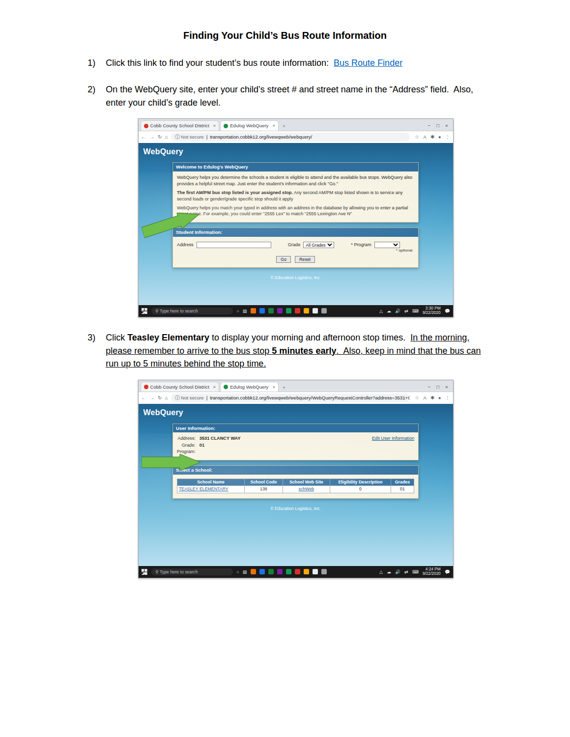Finding Your Child’s Bus Route Information
Click this link to find your student’s bus route information: Bus Route Finder
On the WebQuery site, enter your child’s street # and street name in the “Address” field. Also, enter your child’s grade level.
Cobb County School District ×
Edulog WebQuery ×
+
−□×
←→↻⌂
ⓘ Not secure | transportation.cobbk12.org/livewqweb/webquery/
☆A✱●⋮
WebQuery
Welcome to Edulog's WebQuery
WebQuery helps you determine the schools a student is eligible to attend and the available bus stops. WebQuery also provides a helpful street map. Just enter the student's information and click "Go."
The first AM/PM bus stop listed is your assigned stop. Any second AM/PM stop listed shown is to service any second loads or gender/grade specific stop should it apply
WebQuery helps you match your typed in address with an address in the database by allowing you to enter a partial street name. For example, you could enter "2555 Lex" to match "2555 Lexington Ave N"
Student Information:
Address Grade All Grades * Program
* optional
Go Reset
© Education Logistics, Inc.
⚲ Type here to search ○ ▤ △☁🔊⇄⌨ 3:30 PM
9/22/2020 💬
Click Teasley Elementary to display your morning and afternoon stop times. In the morning, please remember to arrive to the bus stop 5 minutes early. Also, keep in mind that the bus can run up to 5 minutes behind the stop time.
Cobb County School District ×
Edulog WebQuery ×
+
−□×
←→↻⌂
ⓘ Not secure | transportation.cobbk12.org/livewqweb/webquery/WebQueryRequestController?address=3531+Clancy+Way&grade=01&program=&…
☆A✱●⋮
WebQuery
User Information:
Address: 3531 CLANCY WAY Edit User Information Grade: 01 Program:
Select a School:
| School Name | School Code | School Web Site | Eligibility Description | Grades |
| --- | --- | --- | --- | --- |
| TEASLEY ELEMENTARY | 138 | schWeb | 0 | 01 |
© Education Logistics, Inc.
⚲ Type here to search ○ ▤ △☁🔊⇄⌨ 4:24 PM
9/22/2020 💬